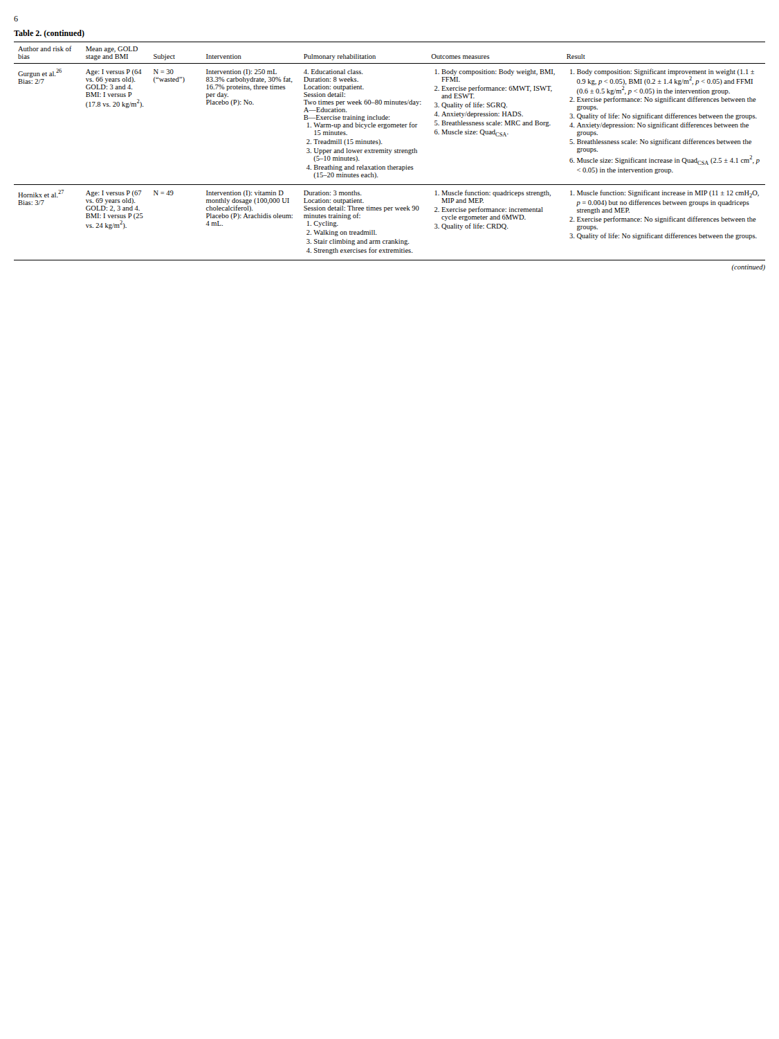6
Table 2. (continued)
| Author and risk of bias | Mean age, GOLD stage and BMI | Subject | Intervention | Pulmonary rehabilitation | Outcomes measures | Result |
| --- | --- | --- | --- | --- | --- | --- |
| Gurgun et al. 26 Bias: 2/7 | Age: I versus P (64 vs. 66 years old). GOLD: 3 and 4. BMI: I versus P (17.8 vs. 20 kg/m 2 ). | N = 30 (“wasted”) | Intervention (I): 250 mL 83.3% carbohydrate, 30% fat, 16.7% proteins, three times per day. Placebo (P): No. | 4. Educational class. Duration: 8 weeks. Location: outpatient. Session detail: Two times per week 60–80 minutes/day: A—Education. B—Exercise training include: Warm-up and bicycle ergometer for 15 minutes. Treadmill (15 minutes). Upper and lower extremity strength (5–10 minutes). Breathing and relaxation therapies (15–20 minutes each). | Body composition: Body weight, BMI, FFMI. Exercise performance: 6MWT, ISWT, and ESWT. Quality of life: SGRQ. Anxiety/depression: HADS. Breathlessness scale: MRC and Borg. Muscle size: Quad CSA . | Body composition: Significant improvement in weight (1.1 ± 0.9 kg, p < 0.05), BMI (0.2 ± 1.4 kg/m 2 , p < 0.05) and FFMI (0.6 ± 0.5 kg/m 2 , p < 0.05) in the intervention group. Exercise performance: No significant differences between the groups. Quality of life: No significant differences between the groups. Anxiety/depression: No significant differences between the groups. Breathlessness scale: No significant differences between the groups. Muscle size: Significant increase in Quad CSA (2.5 ± 4.1 cm 2 , p < 0.05) in the intervention group. |
| Hornikx et al. 27 Bias: 3/7 | Age: I versus P (67 vs. 69 years old). GOLD: 2, 3 and 4. BMI: I versus P (25 vs. 24 kg/m 2 ). | N = 49 | Intervention (I): vitamin D monthly dosage (100,000 UI cholecalciferol). Placebo (P): Arachidis oleum: 4 mL. | Duration: 3 months. Location: outpatient. Session detail: Three times per week 90 minutes training of: Cycling. Walking on treadmill. Stair climbing and arm cranking. Strength exercises for extremities. | Muscle function: quadriceps strength, MIP and MEP. Exercise performance: incremental cycle ergometer and 6MWD. Quality of life: CRDQ. | Muscle function: Significant increase in MIP (11 ± 12 cmH 2 O, p = 0.004) but no differences between groups in quadriceps strength and MEP. Exercise performance: No significant differences between the groups. Quality of life: No significant differences between the groups. |
(continued)